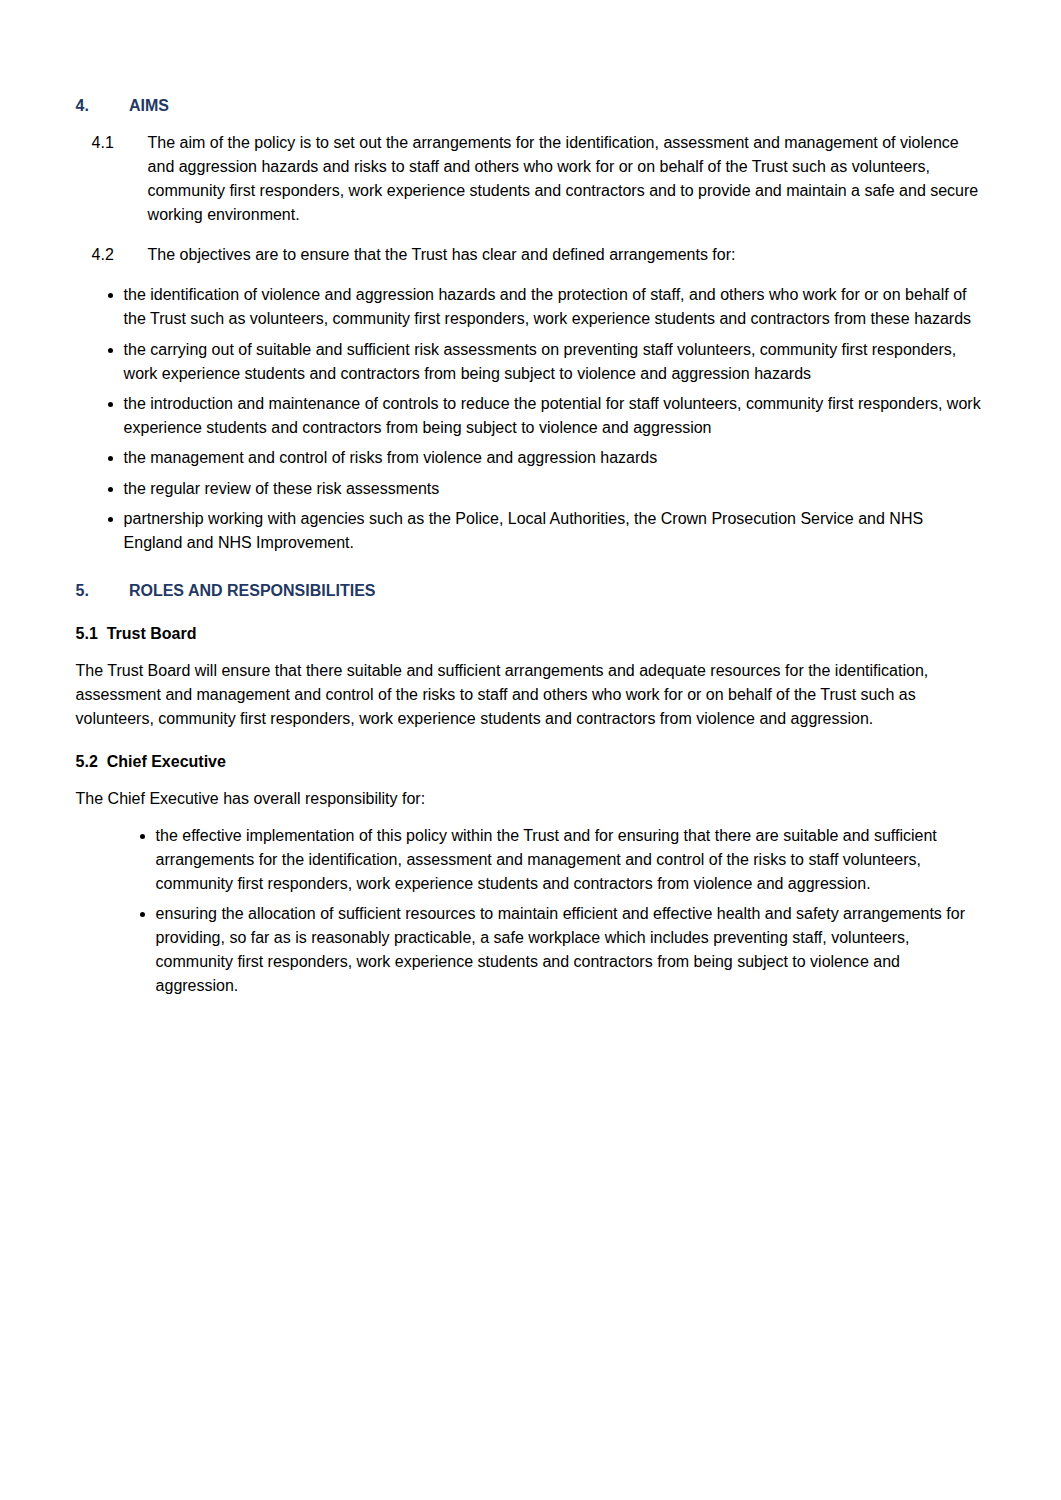4. AIMS
4.1 The aim of the policy is to set out the arrangements for the identification, assessment and management of violence and aggression hazards and risks to staff and others who work for or on behalf of the Trust such as volunteers, community first responders, work experience students and contractors and to provide and maintain a safe and secure working environment.
4.2 The objectives are to ensure that the Trust has clear and defined arrangements for:
the identification of violence and aggression hazards and the protection of staff, and others who work for or on behalf of the Trust such as volunteers, community first responders, work experience students and contractors from these hazards
the carrying out of suitable and sufficient risk assessments on preventing staff volunteers, community first responders, work experience students and contractors from being subject to violence and aggression hazards
the introduction and maintenance of controls to reduce the potential for staff volunteers, community first responders, work experience students and contractors from being subject to violence and aggression
the management and control of risks from violence and aggression hazards
the regular review of these risk assessments
partnership working with agencies such as the Police, Local Authorities, the Crown Prosecution Service and NHS England and NHS Improvement.
5. ROLES AND RESPONSIBILITIES
5.1 Trust Board
The Trust Board will ensure that there suitable and sufficient arrangements and adequate resources for the identification, assessment and management and control of the risks to staff and others who work for or on behalf of the Trust such as volunteers, community first responders, work experience students and contractors from violence and aggression.
5.2 Chief Executive
The Chief Executive has overall responsibility for:
the effective implementation of this policy within the Trust and for ensuring that there are suitable and sufficient arrangements for the identification, assessment and management and control of the risks to staff volunteers, community first responders, work experience students and contractors from violence and aggression.
ensuring the allocation of sufficient resources to maintain efficient and effective health and safety arrangements for providing, so far as is reasonably practicable, a safe workplace which includes preventing staff, volunteers, community first responders, work experience students and contractors from being subject to violence and aggression.